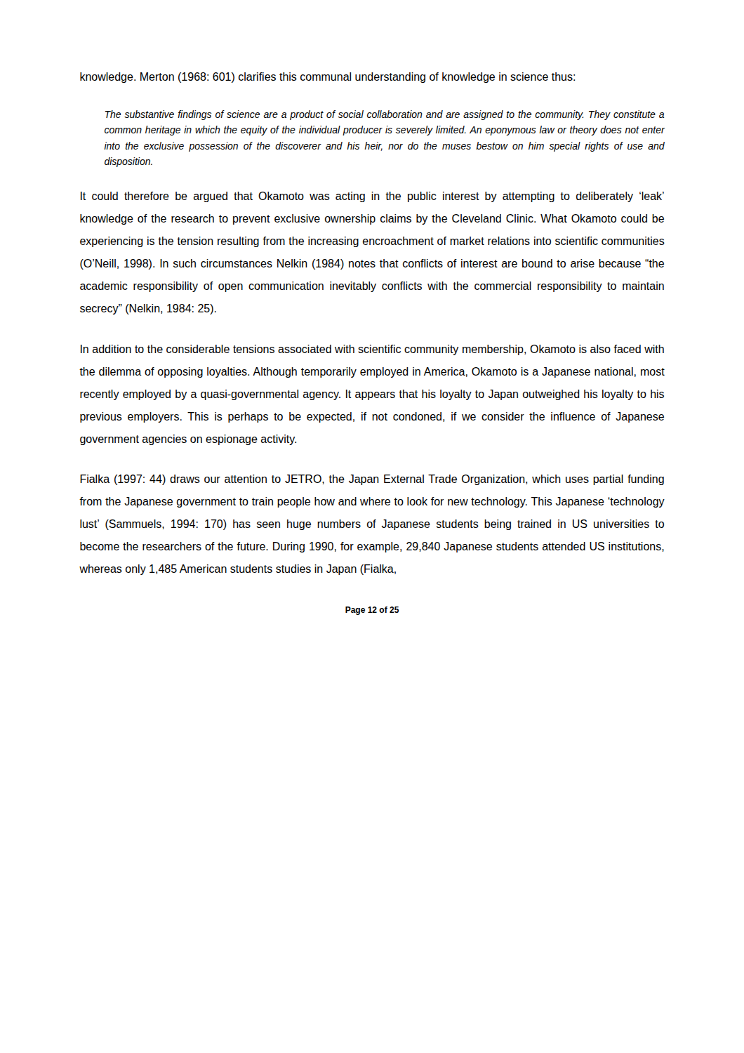knowledge. Merton (1968: 601) clarifies this communal understanding of knowledge in science thus:
The substantive findings of science are a product of social collaboration and are assigned to the community. They constitute a common heritage in which the equity of the individual producer is severely limited. An eponymous law or theory does not enter into the exclusive possession of the discoverer and his heir, nor do the muses bestow on him special rights of use and disposition.
It could therefore be argued that Okamoto was acting in the public interest by attempting to deliberately ‘leak’ knowledge of the research to prevent exclusive ownership claims by the Cleveland Clinic. What Okamoto could be experiencing is the tension resulting from the increasing encroachment of market relations into scientific communities (O’Neill, 1998). In such circumstances Nelkin (1984) notes that conflicts of interest are bound to arise because “the academic responsibility of open communication inevitably conflicts with the commercial responsibility to maintain secrecy” (Nelkin, 1984: 25).
In addition to the considerable tensions associated with scientific community membership, Okamoto is also faced with the dilemma of opposing loyalties. Although temporarily employed in America, Okamoto is a Japanese national, most recently employed by a quasi-governmental agency. It appears that his loyalty to Japan outweighed his loyalty to his previous employers. This is perhaps to be expected, if not condoned, if we consider the influence of Japanese government agencies on espionage activity.
Fialka (1997: 44) draws our attention to JETRO, the Japan External Trade Organization, which uses partial funding from the Japanese government to train people how and where to look for new technology. This Japanese ‘technology lust’ (Sammuels, 1994: 170) has seen huge numbers of Japanese students being trained in US universities to become the researchers of the future. During 1990, for example, 29,840 Japanese students attended US institutions, whereas only 1,485 American students studies in Japan (Fialka,
Page 12 of 25